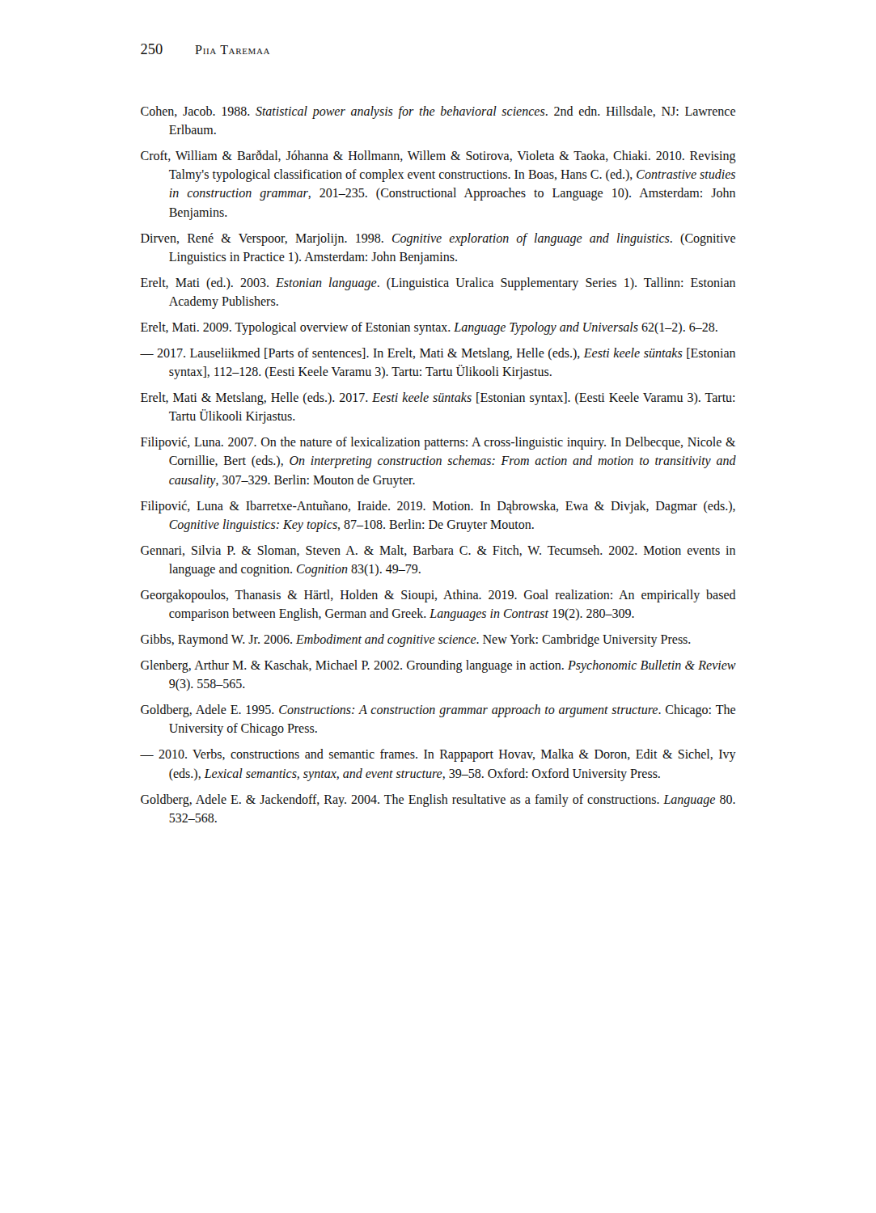250 Piia Taremaa
Cohen, Jacob. 1988. Statistical power analysis for the behavioral sciences. 2nd edn. Hillsdale, NJ: Lawrence Erlbaum.
Croft, William & Barðdal, Jóhanna & Hollmann, Willem & Sotirova, Violeta & Taoka, Chiaki. 2010. Revising Talmy's typological classification of complex event constructions. In Boas, Hans C. (ed.), Contrastive studies in construction grammar, 201–235. (Constructional Approaches to Language 10). Amsterdam: John Benjamins.
Dirven, René & Verspoor, Marjolijn. 1998. Cognitive exploration of language and linguistics. (Cognitive Linguistics in Practice 1). Amsterdam: John Benjamins.
Erelt, Mati (ed.). 2003. Estonian language. (Linguistica Uralica Supplementary Series 1). Tallinn: Estonian Academy Publishers.
Erelt, Mati. 2009. Typological overview of Estonian syntax. Language Typology and Universals 62(1–2). 6–28.
— 2017. Lauseliikmed [Parts of sentences]. In Erelt, Mati & Metslang, Helle (eds.), Eesti keele süntaks [Estonian syntax], 112–128. (Eesti Keele Varamu 3). Tartu: Tartu Ülikooli Kirjastus.
Erelt, Mati & Metslang, Helle (eds.). 2017. Eesti keele süntaks [Estonian syntax]. (Eesti Keele Varamu 3). Tartu: Tartu Ülikooli Kirjastus.
Filipović, Luna. 2007. On the nature of lexicalization patterns: A cross-linguistic inquiry. In Delbecque, Nicole & Cornillie, Bert (eds.), On interpreting construction schemas: From action and motion to transitivity and causality, 307–329. Berlin: Mouton de Gruyter.
Filipović, Luna & Ibarretxe-Antuñano, Iraide. 2019. Motion. In Dąbrowska, Ewa & Divjak, Dagmar (eds.), Cognitive linguistics: Key topics, 87–108. Berlin: De Gruyter Mouton.
Gennari, Silvia P. & Sloman, Steven A. & Malt, Barbara C. & Fitch, W. Tecumseh. 2002. Motion events in language and cognition. Cognition 83(1). 49–79.
Georgakopoulos, Thanasis & Härtl, Holden & Sioupi, Athina. 2019. Goal realization: An empirically based comparison between English, German and Greek. Languages in Contrast 19(2). 280–309.
Gibbs, Raymond W. Jr. 2006. Embodiment and cognitive science. New York: Cambridge University Press.
Glenberg, Arthur M. & Kaschak, Michael P. 2002. Grounding language in action. Psychonomic Bulletin & Review 9(3). 558–565.
Goldberg, Adele E. 1995. Constructions: A construction grammar approach to argument structure. Chicago: The University of Chicago Press.
— 2010. Verbs, constructions and semantic frames. In Rappaport Hovav, Malka & Doron, Edit & Sichel, Ivy (eds.), Lexical semantics, syntax, and event structure, 39–58. Oxford: Oxford University Press.
Goldberg, Adele E. & Jackendoff, Ray. 2004. The English resultative as a family of constructions. Language 80. 532–568.